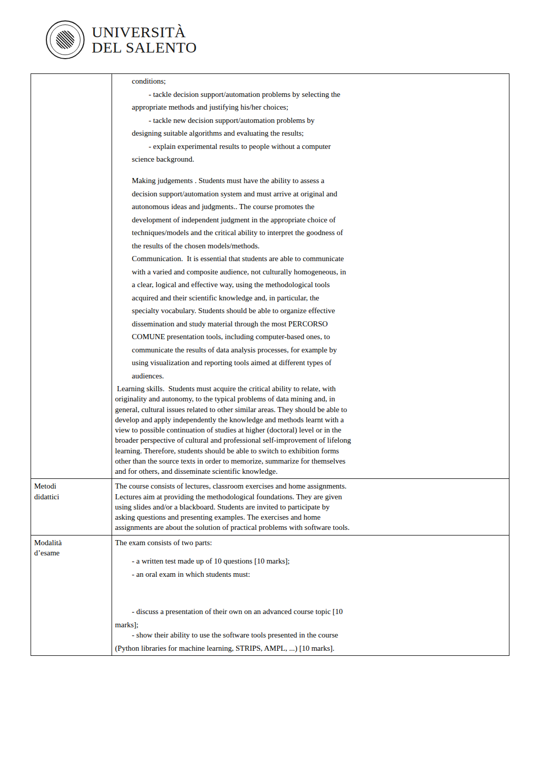UNIVERSITÀ
DEL SALENTO
| | conditions; - tackle decision support/automation problems by selecting the appropriate methods and justifying his/her choices; - tackle new decision support/automation problems by designing suitable algorithms and evaluating the results; - explain experimental results to people without a computer science background. Making judgements . Students must have the ability to assess a decision support/automation system and must arrive at original and autonomous ideas and judgments.. The course promotes the development of independent judgment in the appropriate choice of techniques/models and the critical ability to interpret the goodness of the results of the chosen models/methods. Communication. It is essential that students are able to communicate with a varied and composite audience, not culturally homogeneous, in a clear, logical and effective way, using the methodological tools acquired and their scientific knowledge and, in particular, the specialty vocabulary. Students should be able to organize effective dissemination and study material through the most PERCORSO COMUNE presentation tools, including computer-based ones, to communicate the results of data analysis processes, for example by using visualization and reporting tools aimed at different types of audiences. Learning skills. Students must acquire the critical ability to relate, with originality and autonomy, to the typical problems of data mining and, in general, cultural issues related to other similar areas. They should be able to develop and apply independently the knowledge and methods learnt with a view to possible continuation of studies at higher (doctoral) level or in the broader perspective of cultural and professional self-improvement of lifelong learning. Therefore, students should be able to switch to exhibition forms other than the source texts in order to memorize, summarize for themselves and for others, and disseminate scientific knowledge. |
| Metodi didattici | The course consists of lectures, classroom exercises and home assignments. Lectures aim at providing the methodological foundations. They are given using slides and/or a blackboard. Students are invited to participate by asking questions and presenting examples. The exercises and home assignments are about the solution of practical problems with software tools. |
| Modalità d’esame | The exam consists of two parts: - a written test made up of 10 questions [10 marks]; - an oral exam in which students must: - discuss a presentation of their own on an advanced course topic [10 marks]; - show their ability to use the software tools presented in the course (Python libraries for machine learning, STRIPS, AMPL, ...) [10 marks]. |